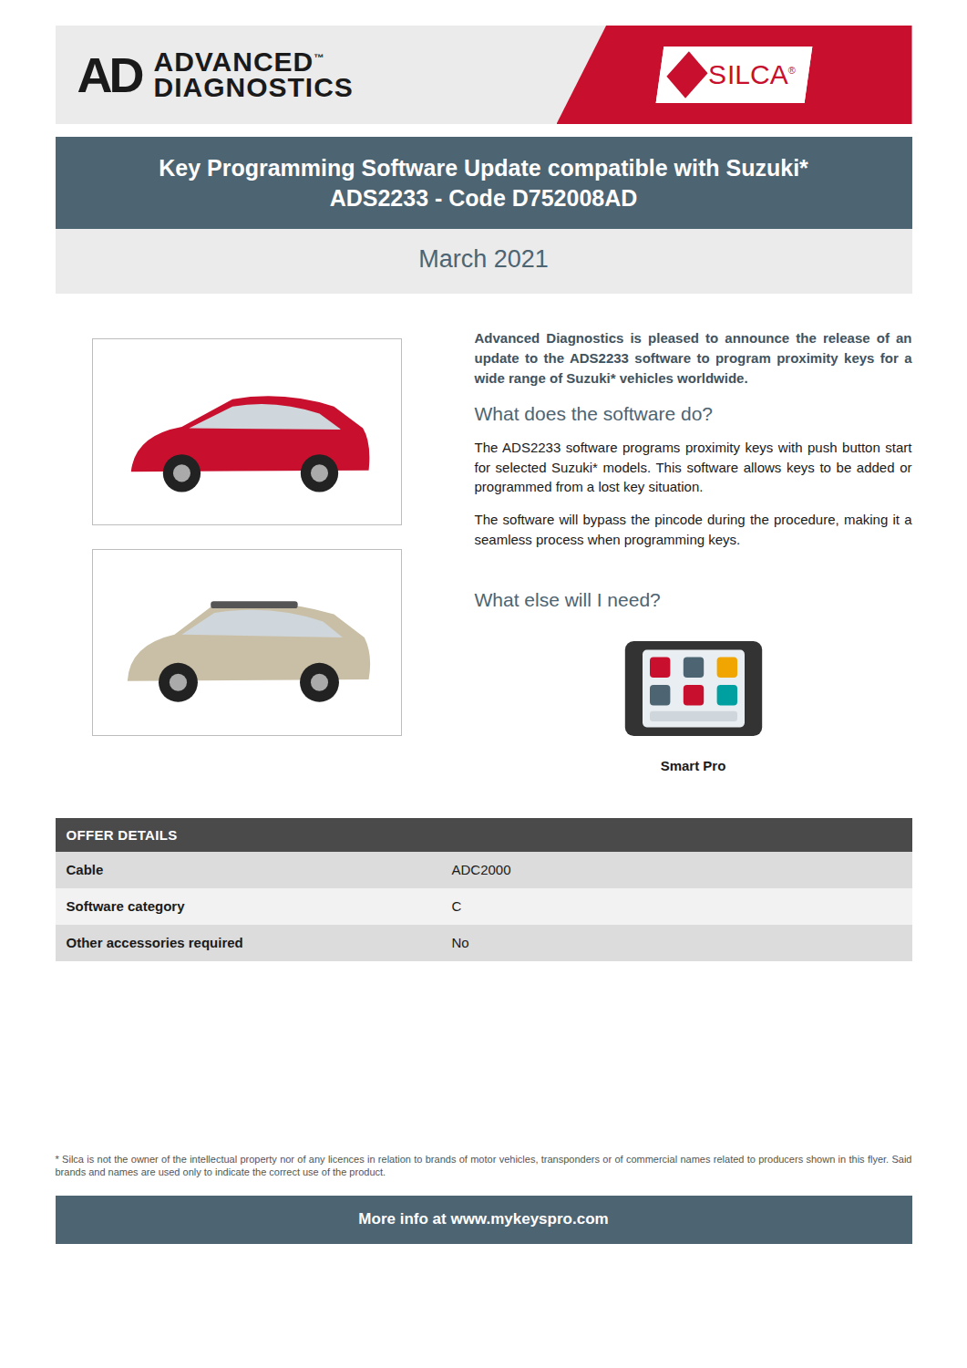AD ADVANCED™
DIAGNOSTICS
SILCA®
Key Programming Software Update compatible with Suzuki*
ADS2233 - Code D752008AD
March 2021
Advanced Diagnostics is pleased to announce the release of an update to the ADS2233 software to program proximity keys for a wide range of Suzuki* vehicles worldwide.
What does the software do?
The ADS2233 software programs proximity keys with push button start for selected Suzuki* models. This software allows keys to be added or programmed from a lost key situation.
The software will bypass the pincode during the procedure, making it a seamless process when programming keys.
What else will I need?
Smart Pro
OFFER DETAILS
| Cable | ADC2000 |
| Software category | C |
| Other accessories required | No |
* Silca is not the owner of the intellectual property nor of any licences in relation to brands of motor vehicles, transponders or of commercial names related to producers shown in this flyer. Said brands and names are used only to indicate the correct use of the product.
More info at www.mykeyspro.com